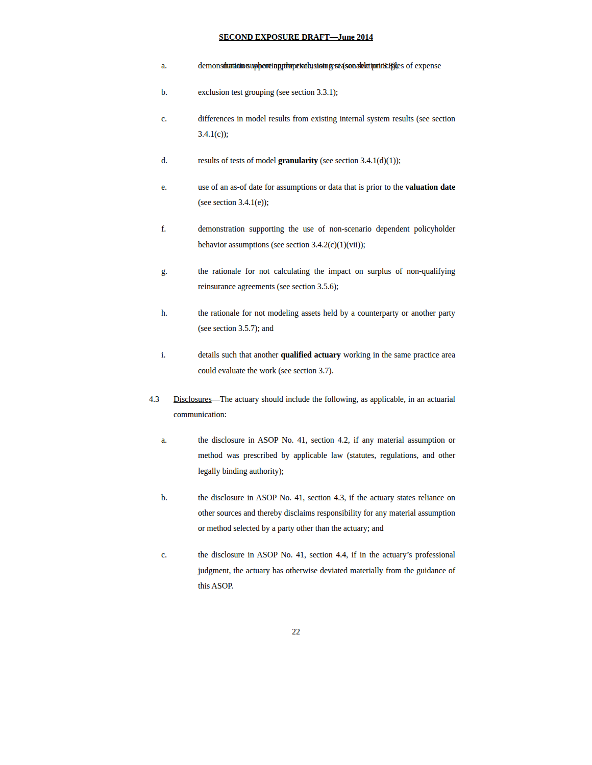SECOND EXPOSURE DRAFT—June 2014
duration where appropriate, using reasonable principles of expense
a.
demonstration supporting the exclusion test (see section 3.3);
b.
exclusion test grouping (see section 3.3.1);
c.
differences in model results from existing internal system results (see section 3.4.1(c));
d.
results of tests of model granularity (see section 3.4.1(d)(1));
e.
use of an as-of date for assumptions or data that is prior to the valuation date (see section 3.4.1(e));
f.
demonstration supporting the use of non-scenario dependent policyholder behavior assumptions (see section 3.4.2(c)(1)(vii));
g.
the rationale for not calculating the impact on surplus of non-qualifying reinsurance agreements (see section 3.5.6);
h.
the rationale for not modeling assets held by a counterparty or another party (see section 3.5.7); and
i.
details such that another qualified actuary working in the same practice area could evaluate the work (see section 3.7).
4.3
Disclosures—The actuary should include the following, as applicable, in an actuarial communication:
a.
the disclosure in ASOP No. 41, section 4.2, if any material assumption or method was prescribed by applicable law (statutes, regulations, and other legally binding authority);
b.
the disclosure in ASOP No. 41, section 4.3, if the actuary states reliance on other sources and thereby disclaims responsibility for any material assumption or method selected by a party other than the actuary; and
c.
the disclosure in ASOP No. 41, section 4.4, if in the actuary’s professional judgment, the actuary has otherwise deviated materially from the guidance of this ASOP.
22